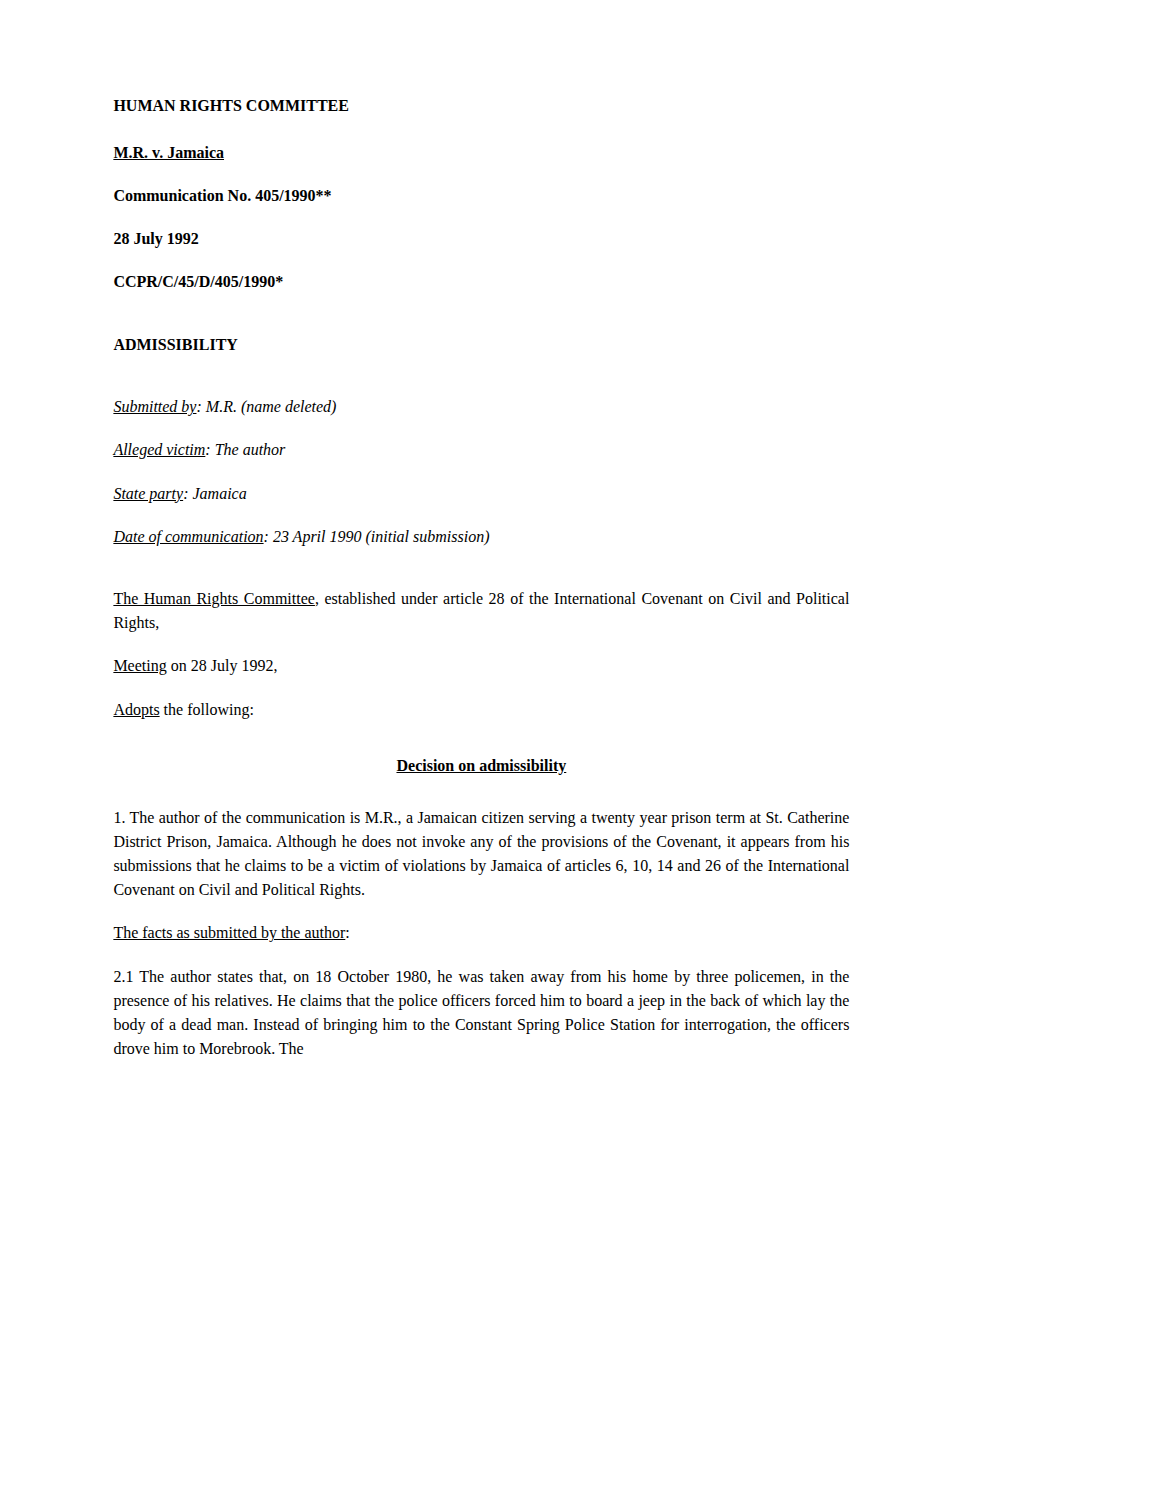HUMAN RIGHTS COMMITTEE
M.R. v. Jamaica
Communication No. 405/1990**
28 July 1992
CCPR/C/45/D/405/1990*
ADMISSIBILITY
Submitted by: M.R. (name deleted)
Alleged victim: The author
State party: Jamaica
Date of communication: 23 April 1990 (initial submission)
The Human Rights Committee, established under article 28 of the International Covenant on Civil and Political Rights,
Meeting on 28 July 1992,
Adopts the following:
Decision on admissibility
1. The author of the communication is M.R., a Jamaican citizen serving a twenty year prison term at St. Catherine District Prison, Jamaica. Although he does not invoke any of the provisions of the Covenant, it appears from his submissions that he claims to be a victim of violations by Jamaica of articles 6, 10, 14 and 26 of the International Covenant on Civil and Political Rights.
The facts as submitted by the author:
2.1 The author states that, on 18 October 1980, he was taken away from his home by three policemen, in the presence of his relatives. He claims that the police officers forced him to board a jeep in the back of which lay the body of a dead man. Instead of bringing him to the Constant Spring Police Station for interrogation, the officers drove him to Morebrook. The